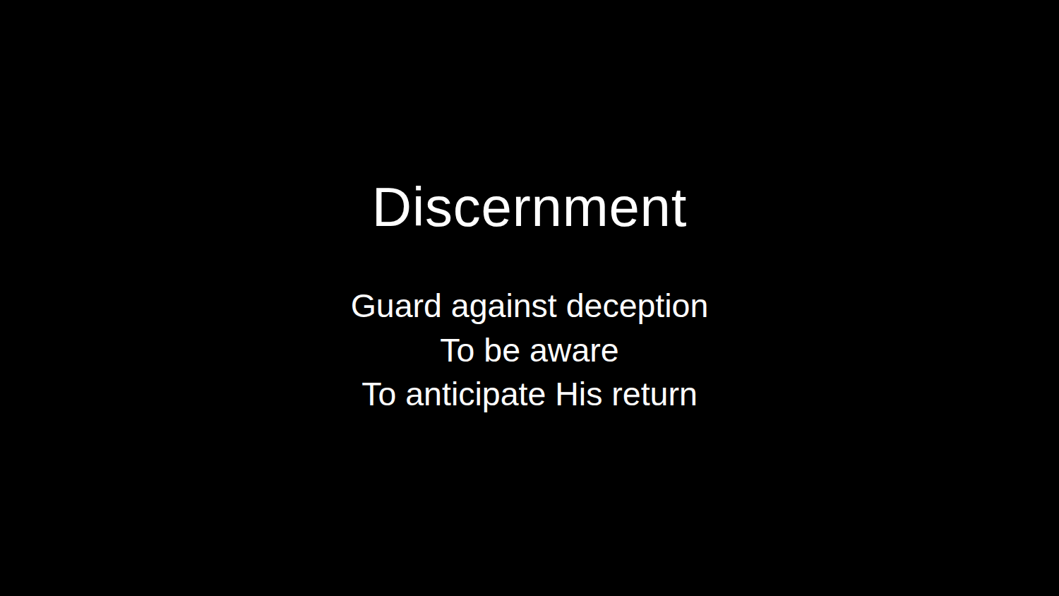Discernment
Guard against deception
To be aware
To anticipate His return